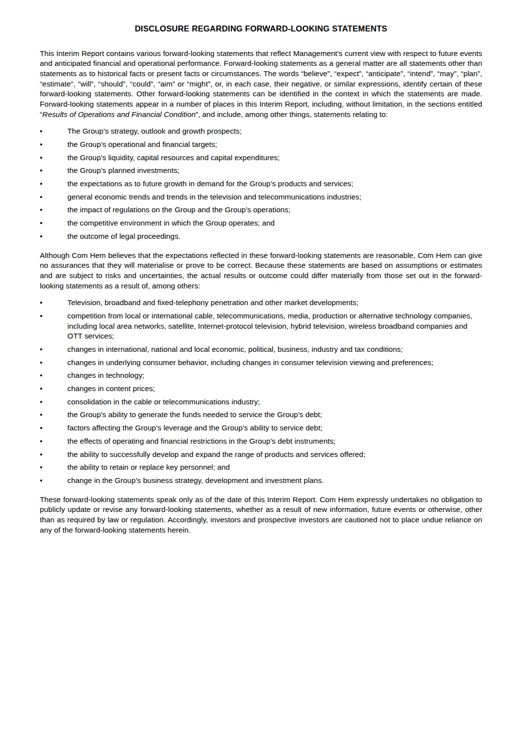DISCLOSURE REGARDING FORWARD-LOOKING STATEMENTS
This Interim Report contains various forward-looking statements that reflect Management’s current view with respect to future events and anticipated financial and operational performance. Forward-looking statements as a general matter are all statements other than statements as to historical facts or present facts or circumstances. The words “believe”, “expect”, “anticipate”, “intend”, “may”, “plan”, “estimate”, “will”, “should”, “could”, “aim” or “might”, or, in each case, their negative, or similar expressions, identify certain of these forward-looking statements. Other forward-looking statements can be identified in the context in which the statements are made. Forward-looking statements appear in a number of places in this Interim Report, including, without limitation, in the sections entitled “Results of Operations and Financial Condition”, and include, among other things, statements relating to:
The Group’s strategy, outlook and growth prospects;
the Group’s operational and financial targets;
the Group’s liquidity, capital resources and capital expenditures;
the Group’s planned investments;
the expectations as to future growth in demand for the Group’s products and services;
general economic trends and trends in the television and telecommunications industries;
the impact of regulations on the Group and the Group’s operations;
the competitive environment in which the Group operates; and
the outcome of legal proceedings.
Although Com Hem believes that the expectations reflected in these forward-looking statements are reasonable, Com Hem can give no assurances that they will materialise or prove to be correct. Because these statements are based on assumptions or estimates and are subject to risks and uncertainties, the actual results or outcome could differ materially from those set out in the forward-looking statements as a result of, among others:
Television, broadband and fixed-telephony penetration and other market developments;
competition from local or international cable, telecommunications, media, production or alternative technology companies, including local area networks, satellite, Internet-protocol television, hybrid television, wireless broadband companies and OTT services;
changes in international, national and local economic, political, business, industry and tax conditions;
changes in underlying consumer behavior, including changes in consumer television viewing and preferences;
changes in technology;
changes in content prices;
consolidation in the cable or telecommunications industry;
the Group’s ability to generate the funds needed to service the Group’s debt;
factors affecting the Group’s leverage and the Group’s ability to service debt;
the effects of operating and financial restrictions in the Group’s debt instruments;
the ability to successfully develop and expand the range of products and services offered;
the ability to retain or replace key personnel; and
change in the Group’s business strategy, development and investment plans.
These forward-looking statements speak only as of the date of this Interim Report. Com Hem expressly undertakes no obligation to publicly update or revise any forward-looking statements, whether as a result of new information, future events or otherwise, other than as required by law or regulation. Accordingly, investors and prospective investors are cautioned not to place undue reliance on any of the forward-looking statements herein.